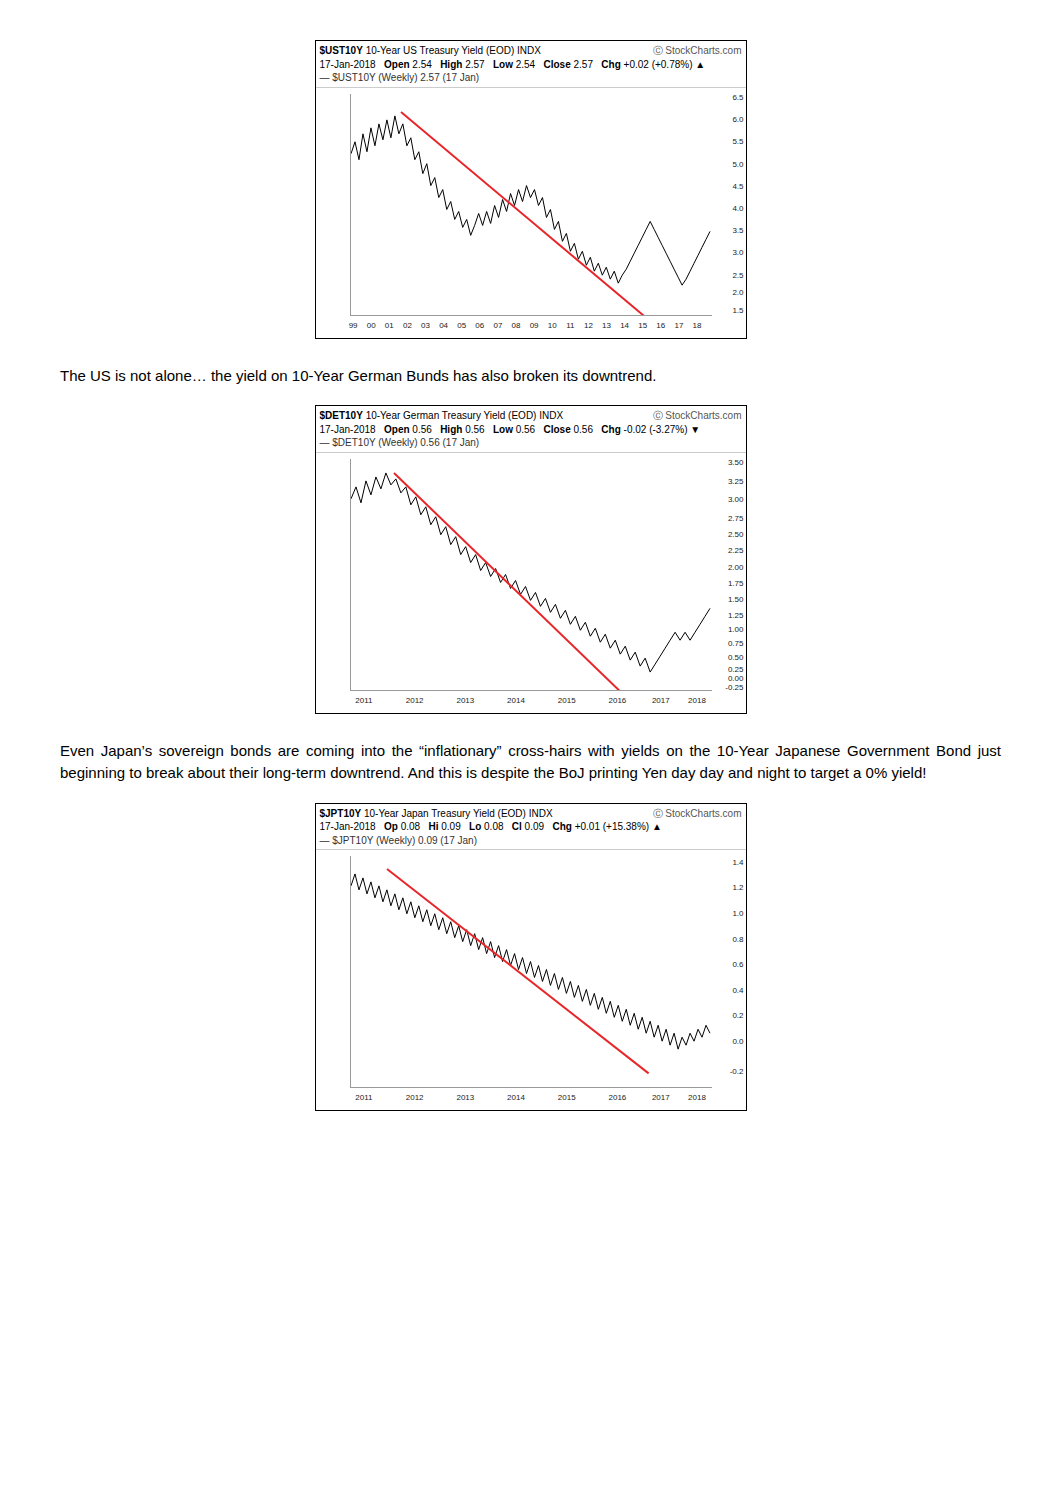Ⓒ StockCharts.com $UST10Y 10-Year US Treasury Yield (EOD) INDX
17-Jan-2018 Open 2.54 High 2.57 Low 2.54 Close 2.57 Chg +0.02 (+0.78%) ▲
— $UST10Y (Weekly) 2.57 (17 Jan)
6.5 6.0 5.5 5.0 4.5 4.0 3.5 3.0 2.5 2.0 1.5
99 00 01 02 03 04 05 06 07 08 09 10 11 12 13 14 15 16 17 18
The US is not alone… the yield on 10-Year German Bunds has also broken its downtrend.
Ⓒ StockCharts.com $DET10Y 10-Year German Treasury Yield (EOD) INDX
17-Jan-2018 Open 0.56 High 0.56 Low 0.56 Close 0.56 Chg -0.02 (-3.27%) ▼
— $DET10Y (Weekly) 0.56 (17 Jan)
3.50 3.25 3.00 2.75 2.50 2.25 2.00 1.75 1.50 1.25 1.00 0.75 0.50 0.25 0.00 -0.25
2011 2012 2013 2014 2015 2016 2017 2018
Even Japan’s sovereign bonds are coming into the “inflationary” cross-hairs with yields on the 10-Year Japanese Government Bond just beginning to break about their long-term downtrend. And this is despite the BoJ printing Yen day day and night to target a 0% yield!
Ⓒ StockCharts.com $JPT10Y 10-Year Japan Treasury Yield (EOD) INDX
17-Jan-2018 Op 0.08 Hi 0.09 Lo 0.08 Cl 0.09 Chg +0.01 (+15.38%) ▲
— $JPT10Y (Weekly) 0.09 (17 Jan)
1.4 1.2 1.0 0.8 0.6 0.4 0.2 0.0 -0.2
2011 2012 2013 2014 2015 2016 2017 2018